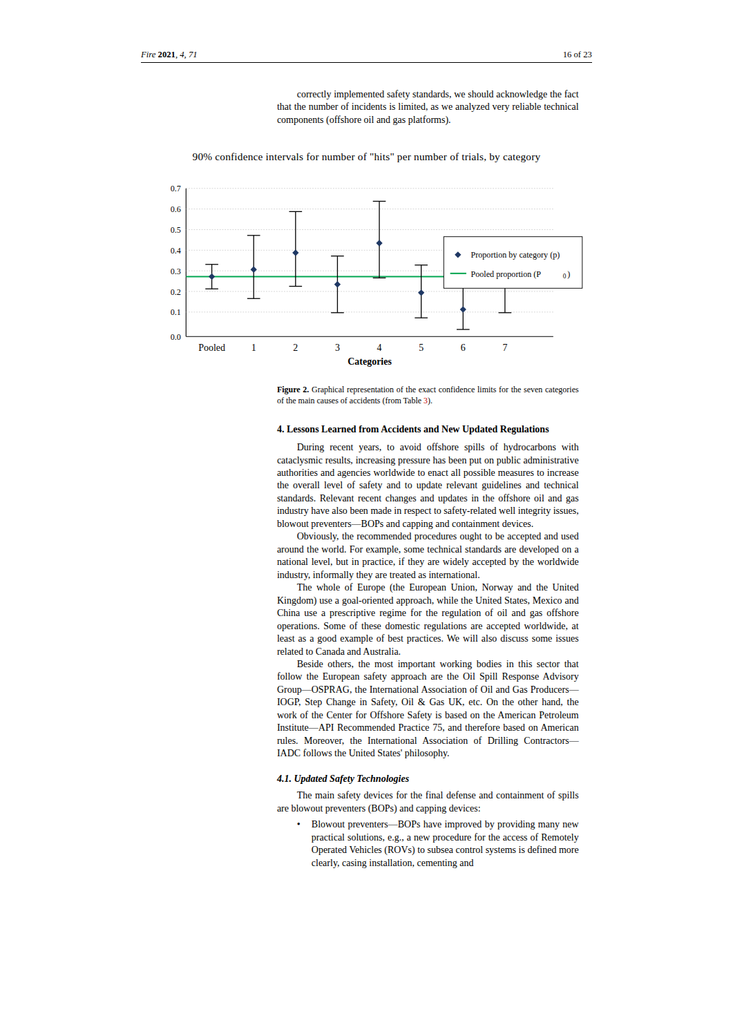Fire 2021, 4, 71
16 of 23
correctly implemented safety standards, we should acknowledge the fact that the number of incidents is limited, as we analyzed very reliable technical components (offshore oil and gas platforms).
90% confidence intervals for number of "hits" per number of trials, by category
0.7 0.6 0.5 0.4 0.3 0.2 0.1 0.0 Pooled 1 2 3 4 5 6 7 Categories Proportion by category (p) Pooled proportion (P 0 )
Figure 2. Graphical representation of the exact confidence limits for the seven categories of the main causes of accidents (from Table 3).
4. Lessons Learned from Accidents and New Updated Regulations
During recent years, to avoid offshore spills of hydrocarbons with cataclysmic results, increasing pressure has been put on public administrative authorities and agencies worldwide to enact all possible measures to increase the overall level of safety and to update relevant guidelines and technical standards. Relevant recent changes and updates in the offshore oil and gas industry have also been made in respect to safety-related well integrity issues, blowout preventers—BOPs and capping and containment devices.
Obviously, the recommended procedures ought to be accepted and used around the world. For example, some technical standards are developed on a national level, but in practice, if they are widely accepted by the worldwide industry, informally they are treated as international.
The whole of Europe (the European Union, Norway and the United Kingdom) use a goal-oriented approach, while the United States, Mexico and China use a prescriptive regime for the regulation of oil and gas offshore operations. Some of these domestic regulations are accepted worldwide, at least as a good example of best practices. We will also discuss some issues related to Canada and Australia.
Beside others, the most important working bodies in this sector that follow the European safety approach are the Oil Spill Response Advisory Group—OSPRAG, the International Association of Oil and Gas Producers—IOGP, Step Change in Safety, Oil & Gas UK, etc. On the other hand, the work of the Center for Offshore Safety is based on the American Petroleum Institute—API Recommended Practice 75, and therefore based on American rules. Moreover, the International Association of Drilling Contractors—IADC follows the United States' philosophy.
4.1. Updated Safety Technologies
The main safety devices for the final defense and containment of spills are blowout preventers (BOPs) and capping devices:
Blowout preventers—BOPs have improved by providing many new practical solutions, e.g., a new procedure for the access of Remotely Operated Vehicles (ROVs) to subsea control systems is defined more clearly, casing installation, cementing and